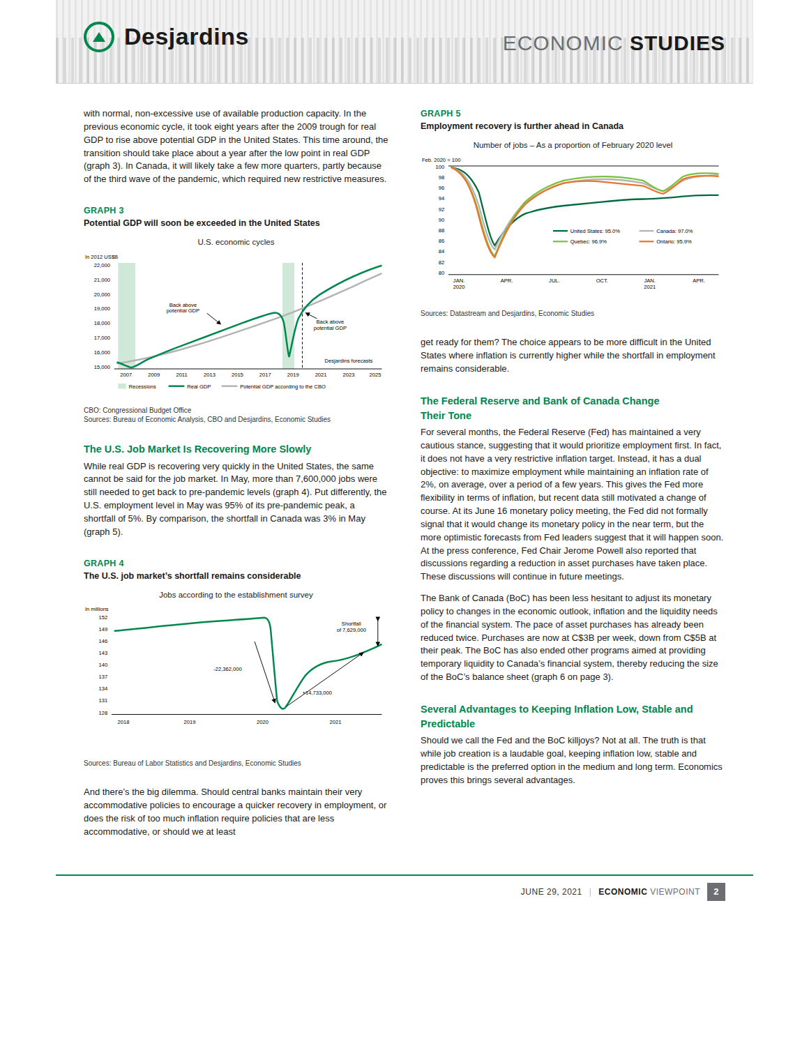Desjardins
ECONOMIC STUDIES
with normal, non-excessive use of available production capacity. In the previous economic cycle, it took eight years after the 2009 trough for real GDP to rise above potential GDP in the United States. This time around, the transition should take place about a year after the low point in real GDP (graph 3). In Canada, it will likely take a few more quarters, partly because of the third wave of the pandemic, which required new restrictive measures.
GRAPH 3
Potential GDP will soon be exceeded in the United States
U.S. economic cycles
In 2012 US$B 22,000 21,000 20,000 19,000 18,000 17,000 16,000 15,000 Back above potential GDP Back above potential GDP Desjardins forecasts 2007 2009 2011 2013 2015 2017 2019 2021 2023 2025 Recessions Real GDP Potential GDP according to the CBO
CBO: Congressional Budget Office
Sources: Bureau of Economic Analysis, CBO and Desjardins, Economic Studies
The U.S. Job Market Is Recovering More Slowly
While real GDP is recovering very quickly in the United States, the same cannot be said for the job market. In May, more than 7,600,000 jobs were still needed to get back to pre-pandemic levels (graph 4). Put differently, the U.S. employment level in May was 95% of its pre-pandemic peak, a shortfall of 5%. By comparison, the shortfall in Canada was 3% in May (graph 5).
GRAPH 4
The U.S. job market’s shortfall remains considerable
Jobs according to the establishment survey
In millions 152 149 146 143 140 137 134 131 128 -22,362,000 +14,733,000 Shortfall of 7,629,000 2018 2019 2020 2021
Sources: Bureau of Labor Statistics and Desjardins, Economic Studies
And there’s the big dilemma. Should central banks maintain their very accommodative policies to encourage a quicker recovery in employment, or does the risk of too much inflation require policies that are less accommodative, or should we at least
GRAPH 5
Employment recovery is further ahead in Canada
Number of jobs – As a proportion of February 2020 level
Feb. 2020 = 100 100 98 96 94 92 90 88 86 84 82 80 United States: 95.0% Canada: 97.0% Quebec: 96.9% Ontario: 95.9% JAN.2020 APR. JUL. OCT. JAN.2021 APR.
Sources: Datastream and Desjardins, Economic Studies
get ready for them? The choice appears to be more difficult in the United States where inflation is currently higher while the shortfall in employment remains considerable.
The Federal Reserve and Bank of Canada Change
Their Tone
For several months, the Federal Reserve (Fed) has maintained a very cautious stance, suggesting that it would prioritize employment first. In fact, it does not have a very restrictive inflation target. Instead, it has a dual objective: to maximize employment while maintaining an inflation rate of 2%, on average, over a period of a few years. This gives the Fed more flexibility in terms of inflation, but recent data still motivated a change of course. At its June 16 monetary policy meeting, the Fed did not formally signal that it would change its monetary policy in the near term, but the more optimistic forecasts from Fed leaders suggest that it will happen soon. At the press conference, Fed Chair Jerome Powell also reported that discussions regarding a reduction in asset purchases have taken place. These discussions will continue in future meetings.
The Bank of Canada (BoC) has been less hesitant to adjust its monetary policy to changes in the economic outlook, inflation and the liquidity needs of the financial system. The pace of asset purchases has already been reduced twice. Purchases are now at C$3B per week, down from C$5B at their peak. The BoC has also ended other programs aimed at providing temporary liquidity to Canada’s financial system, thereby reducing the size of the BoC’s balance sheet (graph 6 on page 3).
Several Advantages to Keeping Inflation Low, Stable and Predictable
Should we call the Fed and the BoC killjoys? Not at all. The truth is that while job creation is a laudable goal, keeping inflation low, stable and predictable is the preferred option in the medium and long term. Economics proves this brings several advantages.
JUNE 29, 2021 | ECONOMIC VIEWPOINT 2